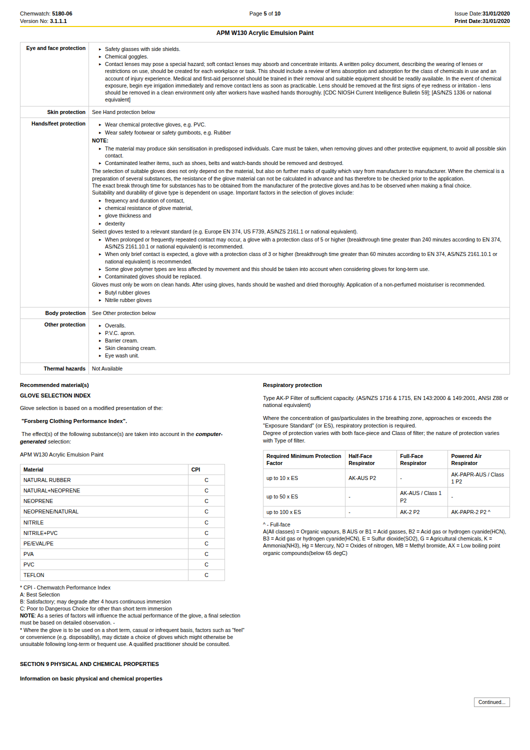Chemwatch: 5180-06
Page 5 of 10
Issue Date:31/01/2020
Version No: 3.1.1.1
Print Date:31/01/2020
APM W130 Acrylic Emulsion Paint
| Eye and face protection | Safety glasses with side shields. Chemical goggles. Contact lenses may pose a special hazard; soft contact lenses may absorb and concentrate irritants. A written policy document, describing the wearing of lenses or restrictions on use, should be created for each workplace or task. This should include a review of lens absorption and adsorption for the class of chemicals in use and an account of injury experience. Medical and first-aid personnel should be trained in their removal and suitable equipment should be readily available. In the event of chemical exposure, begin eye irrigation immediately and remove contact lens as soon as practicable. Lens should be removed at the first signs of eye redness or irritation - lens should be removed in a clean environment only after workers have washed hands thoroughly. [CDC NIOSH Current Intelligence Bulletin 59]; [AS/NZS 1336 or national equivalent] |
| Skin protection | See Hand protection below |
| Hands/feet protection | Wear chemical protective gloves, e.g. PVC. Wear safety footwear or safety gumboots, e.g. Rubber NOTE: The material may produce skin sensitisation in predisposed individuals. Care must be taken, when removing gloves and other protective equipment, to avoid all possible skin contact. Contaminated leather items, such as shoes, belts and watch-bands should be removed and destroyed. The selection of suitable gloves does not only depend on the material, but also on further marks of quality which vary from manufacturer to manufacturer. Where the chemical is a preparation of several substances, the resistance of the glove material can not be calculated in advance and has therefore to be checked prior to the application. The exact break through time for substances has to be obtained from the manufacturer of the protective gloves and.has to be observed when making a final choice. Suitability and durability of glove type is dependent on usage. Important factors in the selection of gloves include: frequency and duration of contact, chemical resistance of glove material, glove thickness and dexterity Select gloves tested to a relevant standard (e.g. Europe EN 374, US F739, AS/NZS 2161.1 or national equivalent). When prolonged or frequently repeated contact may occur, a glove with a protection class of 5 or higher (breakthrough time greater than 240 minutes according to EN 374, AS/NZS 2161.10.1 or national equivalent) is recommended. When only brief contact is expected, a glove with a protection class of 3 or higher (breakthrough time greater than 60 minutes according to EN 374, AS/NZS 2161.10.1 or national equivalent) is recommended. Some glove polymer types are less affected by movement and this should be taken into account when considering gloves for long-term use. Contaminated gloves should be replaced. Gloves must only be worn on clean hands. After using gloves, hands should be washed and dried thoroughly. Application of a non-perfumed moisturiser is recommended. Butyl rubber gloves Nitrile rubber gloves |
| Body protection | See Other protection below |
| Other protection | Overalls. P.V.C. apron. Barrier cream. Skin cleansing cream. Eye wash unit. |
| Thermal hazards | Not Available |
Recommended material(s)
GLOVE SELECTION INDEX
Glove selection is based on a modified presentation of the:
"Forsberg Clothing Performance Index".
The effect(s) of the following substance(s) are taken into account in the computer-generated selection:
APM W130 Acrylic Emulsion Paint
| Material | CPI |
| --- | --- |
| NATURAL RUBBER | C |
| NATURAL+NEOPRENE | C |
| NEOPRENE | C |
| NEOPRENE/NATURAL | C |
| NITRILE | C |
| NITRILE+PVC | C |
| PE/EVAL/PE | C |
| PVA | C |
| PVC | C |
| TEFLON | C |
* CPI - Chemwatch Performance Index
A: Best Selection
B: Satisfactory; may degrade after 4 hours continuous immersion
C: Poor to Dangerous Choice for other than short term immersion
NOTE: As a series of factors will influence the actual performance of the glove, a final selection must be based on detailed observation. -
* Where the glove is to be used on a short term, casual or infrequent basis, factors such as "feel" or convenience (e.g. disposability), may dictate a choice of gloves which might otherwise be unsuitable following long-term or frequent use. A qualified practitioner should be consulted.
Respiratory protection
Type AK-P Filter of sufficient capacity. (AS/NZS 1716 & 1715, EN 143:2000 & 149:2001, ANSI Z88 or national equivalent)
Where the concentration of gas/particulates in the breathing zone, approaches or exceeds the "Exposure Standard" (or ES), respiratory protection is required.
Degree of protection varies with both face-piece and Class of filter; the nature of protection varies with Type of filter.
| Required Minimum Protection Factor | Half-Face Respirator | Full-Face Respirator | Powered Air Respirator |
| --- | --- | --- | --- |
| up to 10 x ES | AK-AUS P2 | - | AK-PAPR-AUS / Class 1 P2 |
| up to 50 x ES | - | AK-AUS / Class 1 P2 | - |
| up to 100 x ES | - | AK-2 P2 | AK-PAPR-2 P2 ^ |
^ - Full-face
A(All classes) = Organic vapours, B AUS or B1 = Acid gasses, B2 = Acid gas or hydrogen cyanide(HCN), B3 = Acid gas or hydrogen cyanide(HCN), E = Sulfur dioxide(SO2), G = Agricultural chemicals, K = Ammonia(NH3), Hg = Mercury, NO = Oxides of nitrogen, MB = Methyl bromide, AX = Low boiling point organic compounds(below 65 degC)
SECTION 9 PHYSICAL AND CHEMICAL PROPERTIES
Information on basic physical and chemical properties
Continued...